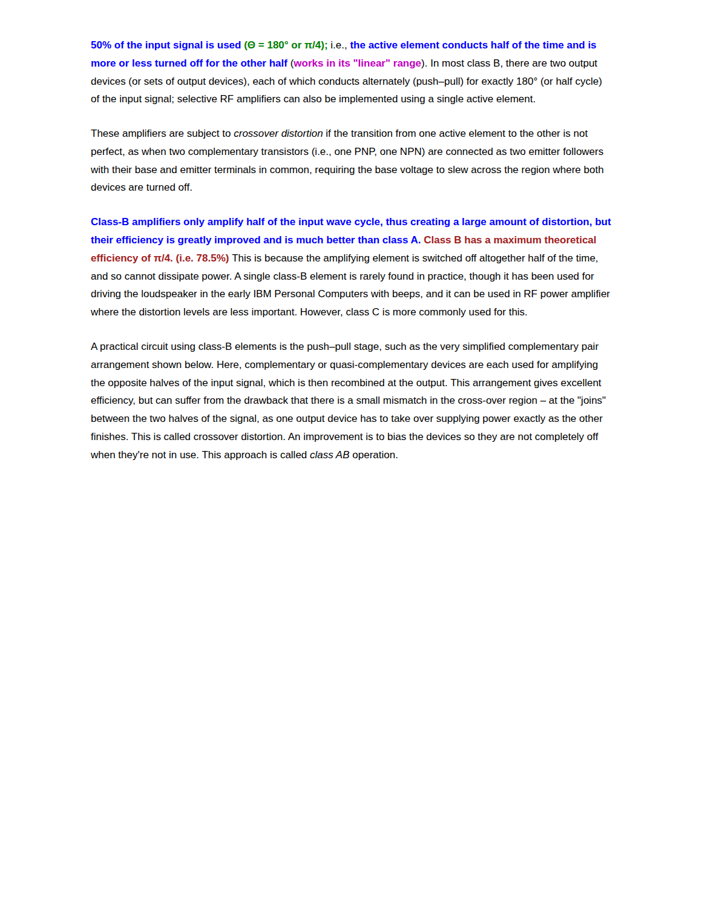50% of the input signal is used (Θ = 180° or π/4); i.e., the active element conducts half of the time and is more or less turned off for the other half (works in its "linear" range). In most class B, there are two output devices (or sets of output devices), each of which conducts alternately (push–pull) for exactly 180° (or half cycle) of the input signal; selective RF amplifiers can also be implemented using a single active element.
These amplifiers are subject to crossover distortion if the transition from one active element to the other is not perfect, as when two complementary transistors (i.e., one PNP, one NPN) are connected as two emitter followers with their base and emitter terminals in common, requiring the base voltage to slew across the region where both devices are turned off.
Class-B amplifiers only amplify half of the input wave cycle, thus creating a large amount of distortion, but their efficiency is greatly improved and is much better than class A. Class B has a maximum theoretical efficiency of π/4. (i.e. 78.5%) This is because the amplifying element is switched off altogether half of the time, and so cannot dissipate power. A single class-B element is rarely found in practice, though it has been used for driving the loudspeaker in the early IBM Personal Computers with beeps, and it can be used in RF power amplifier where the distortion levels are less important. However, class C is more commonly used for this.
A practical circuit using class-B elements is the push–pull stage, such as the very simplified complementary pair arrangement shown below. Here, complementary or quasi-complementary devices are each used for amplifying the opposite halves of the input signal, which is then recombined at the output. This arrangement gives excellent efficiency, but can suffer from the drawback that there is a small mismatch in the cross-over region – at the "joins" between the two halves of the signal, as one output device has to take over supplying power exactly as the other finishes. This is called crossover distortion. An improvement is to bias the devices so they are not completely off when they're not in use. This approach is called class AB operation.